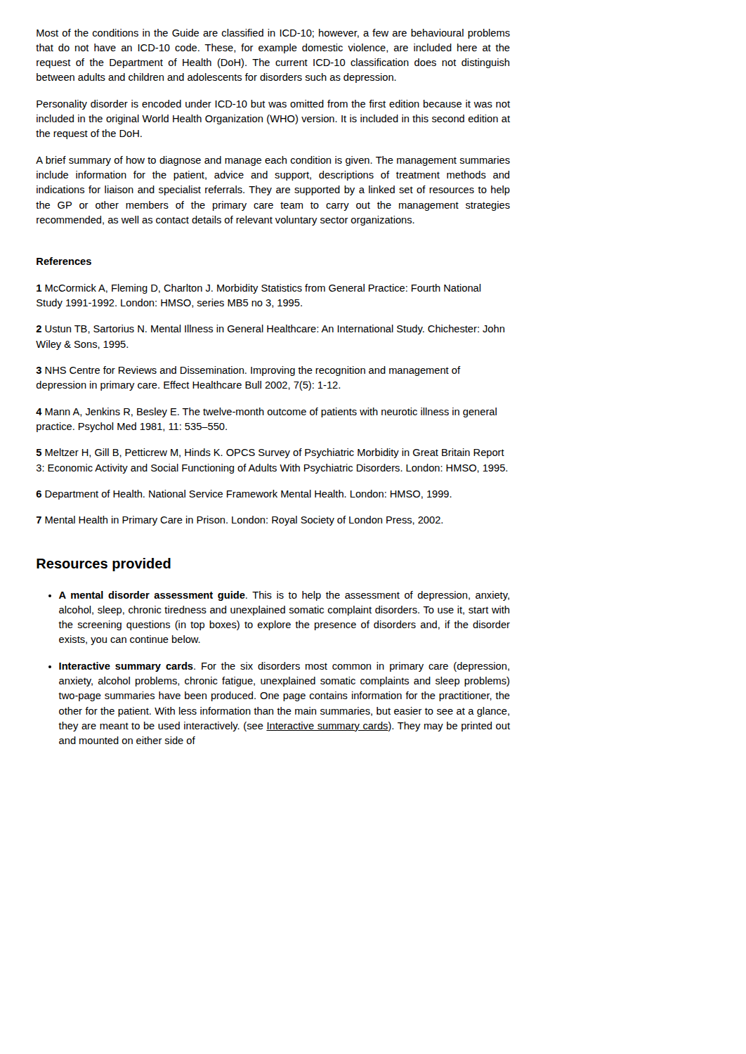Most of the conditions in the Guide are classified in ICD-10; however, a few are behavioural problems that do not have an ICD-10 code. These, for example domestic violence, are included here at the request of the Department of Health (DoH). The current ICD-10 classification does not distinguish between adults and children and adolescents for disorders such as depression.
Personality disorder is encoded under ICD-10 but was omitted from the first edition because it was not included in the original World Health Organization (WHO) version. It is included in this second edition at the request of the DoH.
A brief summary of how to diagnose and manage each condition is given. The management summaries include information for the patient, advice and support, descriptions of treatment methods and indications for liaison and specialist referrals. They are supported by a linked set of resources to help the GP or other members of the primary care team to carry out the management strategies recommended, as well as contact details of relevant voluntary sector organizations.
References
1 McCormick A, Fleming D, Charlton J. Morbidity Statistics from General Practice: Fourth National Study 1991-1992. London: HMSO, series MB5 no 3, 1995.
2 Ustun TB, Sartorius N. Mental Illness in General Healthcare: An International Study. Chichester: John Wiley & Sons, 1995.
3 NHS Centre for Reviews and Dissemination. Improving the recognition and management of depression in primary care. Effect Healthcare Bull 2002, 7(5): 1-12.
4 Mann A, Jenkins R, Besley E. The twelve-month outcome of patients with neurotic illness in general practice. Psychol Med 1981, 11: 535–550.
5 Meltzer H, Gill B, Petticrew M, Hinds K. OPCS Survey of Psychiatric Morbidity in Great Britain Report 3: Economic Activity and Social Functioning of Adults With Psychiatric Disorders. London: HMSO, 1995.
6 Department of Health. National Service Framework Mental Health. London: HMSO, 1999.
7 Mental Health in Primary Care in Prison. London: Royal Society of London Press, 2002.
Resources provided
A mental disorder assessment guide. This is to help the assessment of depression, anxiety, alcohol, sleep, chronic tiredness and unexplained somatic complaint disorders. To use it, start with the screening questions (in top boxes) to explore the presence of disorders and, if the disorder exists, you can continue below.
Interactive summary cards. For the six disorders most common in primary care (depression, anxiety, alcohol problems, chronic fatigue, unexplained somatic complaints and sleep problems) two-page summaries have been produced. One page contains information for the practitioner, the other for the patient. With less information than the main summaries, but easier to see at a glance, they are meant to be used interactively. (see Interactive summary cards). They may be printed out and mounted on either side of